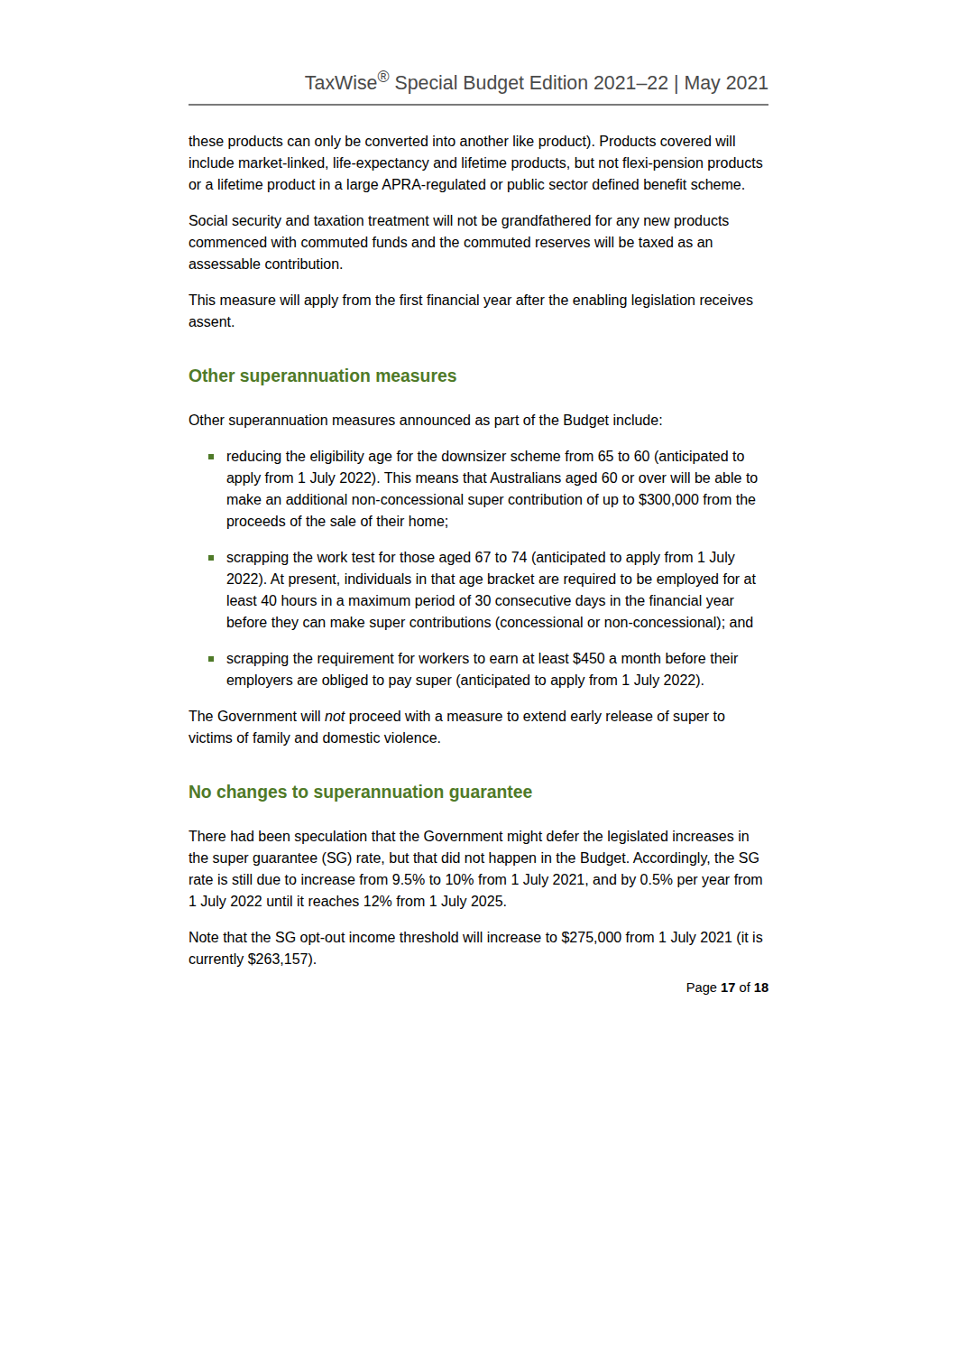TaxWise® Special Budget Edition 2021–22 | May 2021
these products can only be converted into another like product). Products covered will include market-linked, life-expectancy and lifetime products, but not flexi-pension products or a lifetime product in a large APRA-regulated or public sector defined benefit scheme.
Social security and taxation treatment will not be grandfathered for any new products commenced with commuted funds and the commuted reserves will be taxed as an assessable contribution.
This measure will apply from the first financial year after the enabling legislation receives assent.
Other superannuation measures
Other superannuation measures announced as part of the Budget include:
reducing the eligibility age for the downsizer scheme from 65 to 60 (anticipated to apply from 1 July 2022). This means that Australians aged 60 or over will be able to make an additional non-concessional super contribution of up to $300,000 from the proceeds of the sale of their home;
scrapping the work test for those aged 67 to 74 (anticipated to apply from 1 July 2022). At present, individuals in that age bracket are required to be employed for at least 40 hours in a maximum period of 30 consecutive days in the financial year before they can make super contributions (concessional or non-concessional); and
scrapping the requirement for workers to earn at least $450 a month before their employers are obliged to pay super (anticipated to apply from 1 July 2022).
The Government will not proceed with a measure to extend early release of super to victims of family and domestic violence.
No changes to superannuation guarantee
There had been speculation that the Government might defer the legislated increases in the super guarantee (SG) rate, but that did not happen in the Budget. Accordingly, the SG rate is still due to increase from 9.5% to 10% from 1 July 2021, and by 0.5% per year from 1 July 2022 until it reaches 12% from 1 July 2025.
Note that the SG opt-out income threshold will increase to $275,000 from 1 July 2021 (it is currently $263,157).
Page 17 of 18